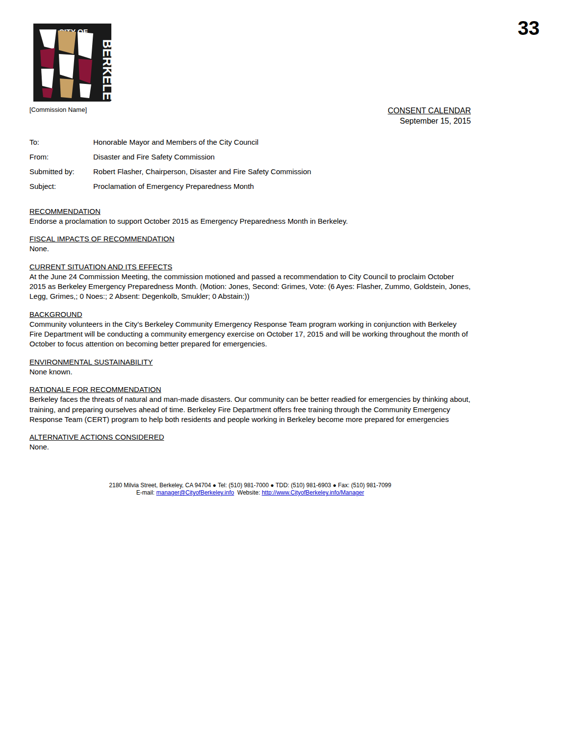33
CITY OF BERKELEY
[Commission Name]
CONSENT CALENDAR
September 15, 2015
| To: | Honorable Mayor and Members of the City Council |
| From: | Disaster and Fire Safety Commission |
| Submitted by: | Robert Flasher, Chairperson, Disaster and Fire Safety Commission |
| Subject: | Proclamation of Emergency Preparedness Month |
RECOMMENDATION
Endorse a proclamation to support October 2015 as Emergency Preparedness Month in Berkeley.
FISCAL IMPACTS OF RECOMMENDATION
None.
CURRENT SITUATION AND ITS EFFECTS
At the June 24 Commission Meeting, the commission motioned and passed a recommendation to City Council to proclaim October 2015 as Berkeley Emergency Preparedness Month. (Motion: Jones, Second: Grimes, Vote: (6 Ayes: Flasher, Zummo, Goldstein, Jones, Legg, Grimes,; 0 Noes:; 2 Absent: Degenkolb, Smukler; 0 Abstain:))
BACKGROUND
Community volunteers in the City’s Berkeley Community Emergency Response Team program working in conjunction with Berkeley Fire Department will be conducting a community emergency exercise on October 17, 2015 and will be working throughout the month of October to focus attention on becoming better prepared for emergencies.
ENVIRONMENTAL SUSTAINABILITY
None known.
RATIONALE FOR RECOMMENDATION
Berkeley faces the threats of natural and man-made disasters. Our community can be better readied for emergencies by thinking about, training, and preparing ourselves ahead of time. Berkeley Fire Department offers free training through the Community Emergency Response Team (CERT) program to help both residents and people working in Berkeley become more prepared for emergencies
ALTERNATIVE ACTIONS CONSIDERED
None.
2180 Milvia Street, Berkeley, CA 94704 ● Tel: (510) 981-7000 ● TDD: (510) 981-6903 ● Fax: (510) 981-7099
E-mail: manager@CityofBerkeley.info Website: http://www.CityofBerkeley.info/Manager